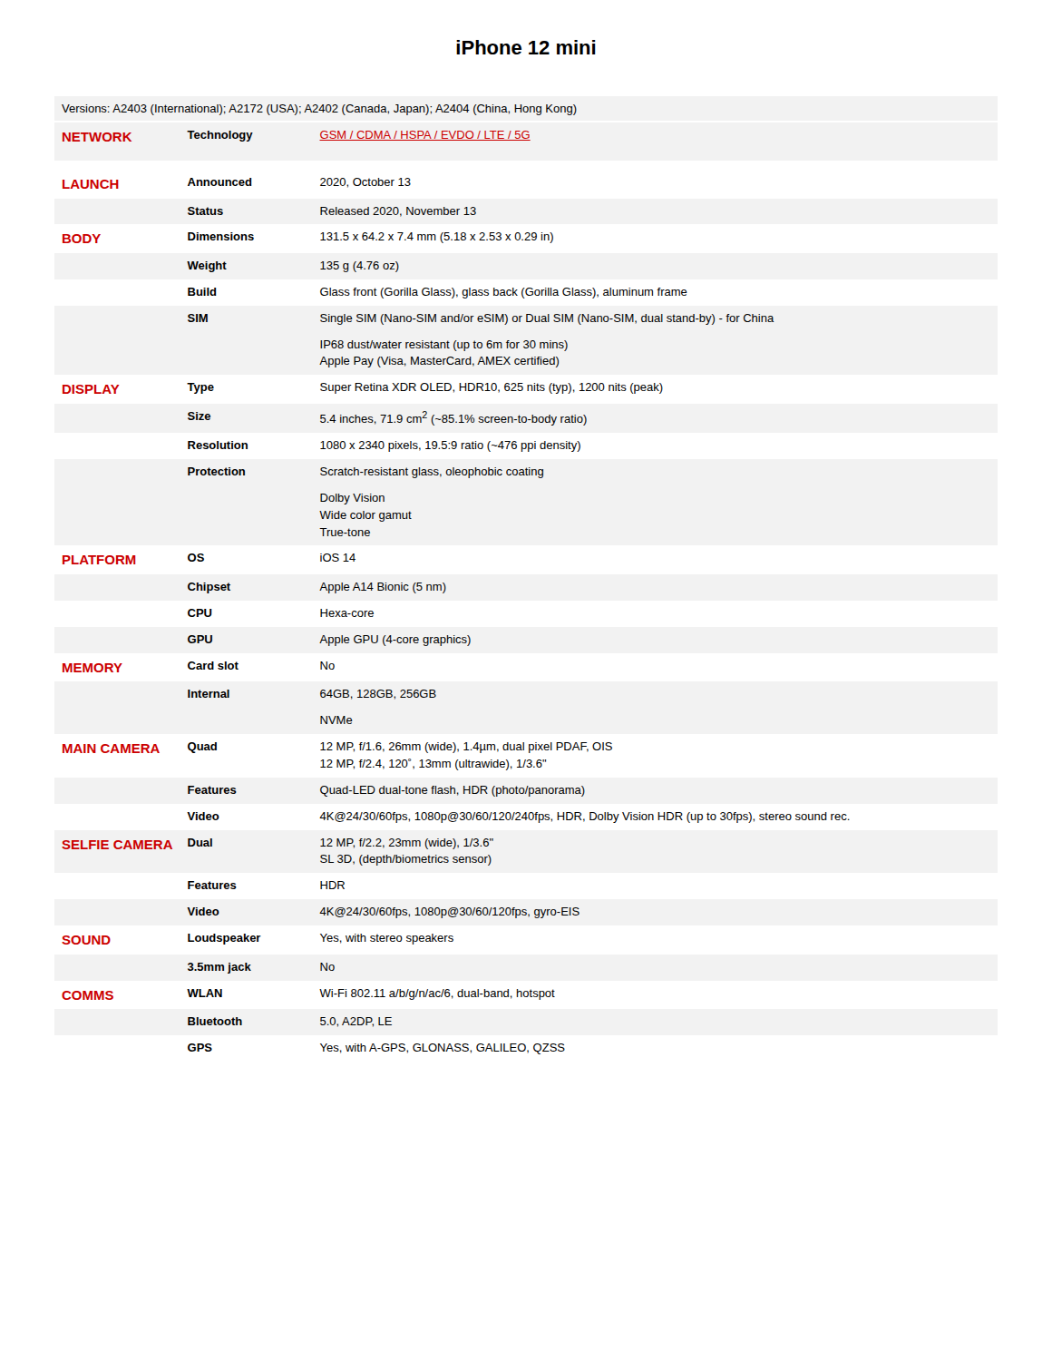iPhone 12 mini
Versions: A2403 (International); A2172 (USA); A2402 (Canada, Japan); A2404 (China, Hong Kong)
| NETWORK | Technology | GSM / CDMA / HSPA / EVDO / LTE / 5G |
| LAUNCH | Announced | 2020, October 13 |
| | Status | Released 2020, November 13 |
| BODY | Dimensions | 131.5 x 64.2 x 7.4 mm (5.18 x 2.53 x 0.29 in) |
| | Weight | 135 g (4.76 oz) |
| | Build | Glass front (Gorilla Glass), glass back (Gorilla Glass), aluminum frame |
| | SIM | Single SIM (Nano-SIM and/or eSIM) or Dual SIM (Nano-SIM, dual stand-by) - for China |
| | | IP68 dust/water resistant (up to 6m for 30 mins) Apple Pay (Visa, MasterCard, AMEX certified) |
| DISPLAY | Type | Super Retina XDR OLED, HDR10, 625 nits (typ), 1200 nits (peak) |
| | Size | 5.4 inches, 71.9 cm 2 (~85.1% screen-to-body ratio) |
| | Resolution | 1080 x 2340 pixels, 19.5:9 ratio (~476 ppi density) |
| | Protection | Scratch-resistant glass, oleophobic coating |
| | | Dolby Vision Wide color gamut True-tone |
| PLATFORM | OS | iOS 14 |
| | Chipset | Apple A14 Bionic (5 nm) |
| | CPU | Hexa-core |
| | GPU | Apple GPU (4-core graphics) |
| MEMORY | Card slot | No |
| | Internal | 64GB, 128GB, 256GB |
| | | NVMe |
| MAIN CAMERA | Quad | 12 MP, f/1.6, 26mm (wide), 1.4µm, dual pixel PDAF, OIS 12 MP, f/2.4, 120˚, 13mm (ultrawide), 1/3.6" |
| | Features | Quad-LED dual-tone flash, HDR (photo/panorama) |
| | Video | 4K@24/30/60fps, 1080p@30/60/120/240fps, HDR, Dolby Vision HDR (up to 30fps), stereo sound rec. |
| SELFIE CAMERA | Dual | 12 MP, f/2.2, 23mm (wide), 1/3.6" SL 3D, (depth/biometrics sensor) |
| | Features | HDR |
| | Video | 4K@24/30/60fps, 1080p@30/60/120fps, gyro-EIS |
| SOUND | Loudspeaker | Yes, with stereo speakers |
| | 3.5mm jack | No |
| COMMS | WLAN | Wi-Fi 802.11 a/b/g/n/ac/6, dual-band, hotspot |
| | Bluetooth | 5.0, A2DP, LE |
| | GPS | Yes, with A-GPS, GLONASS, GALILEO, QZSS |